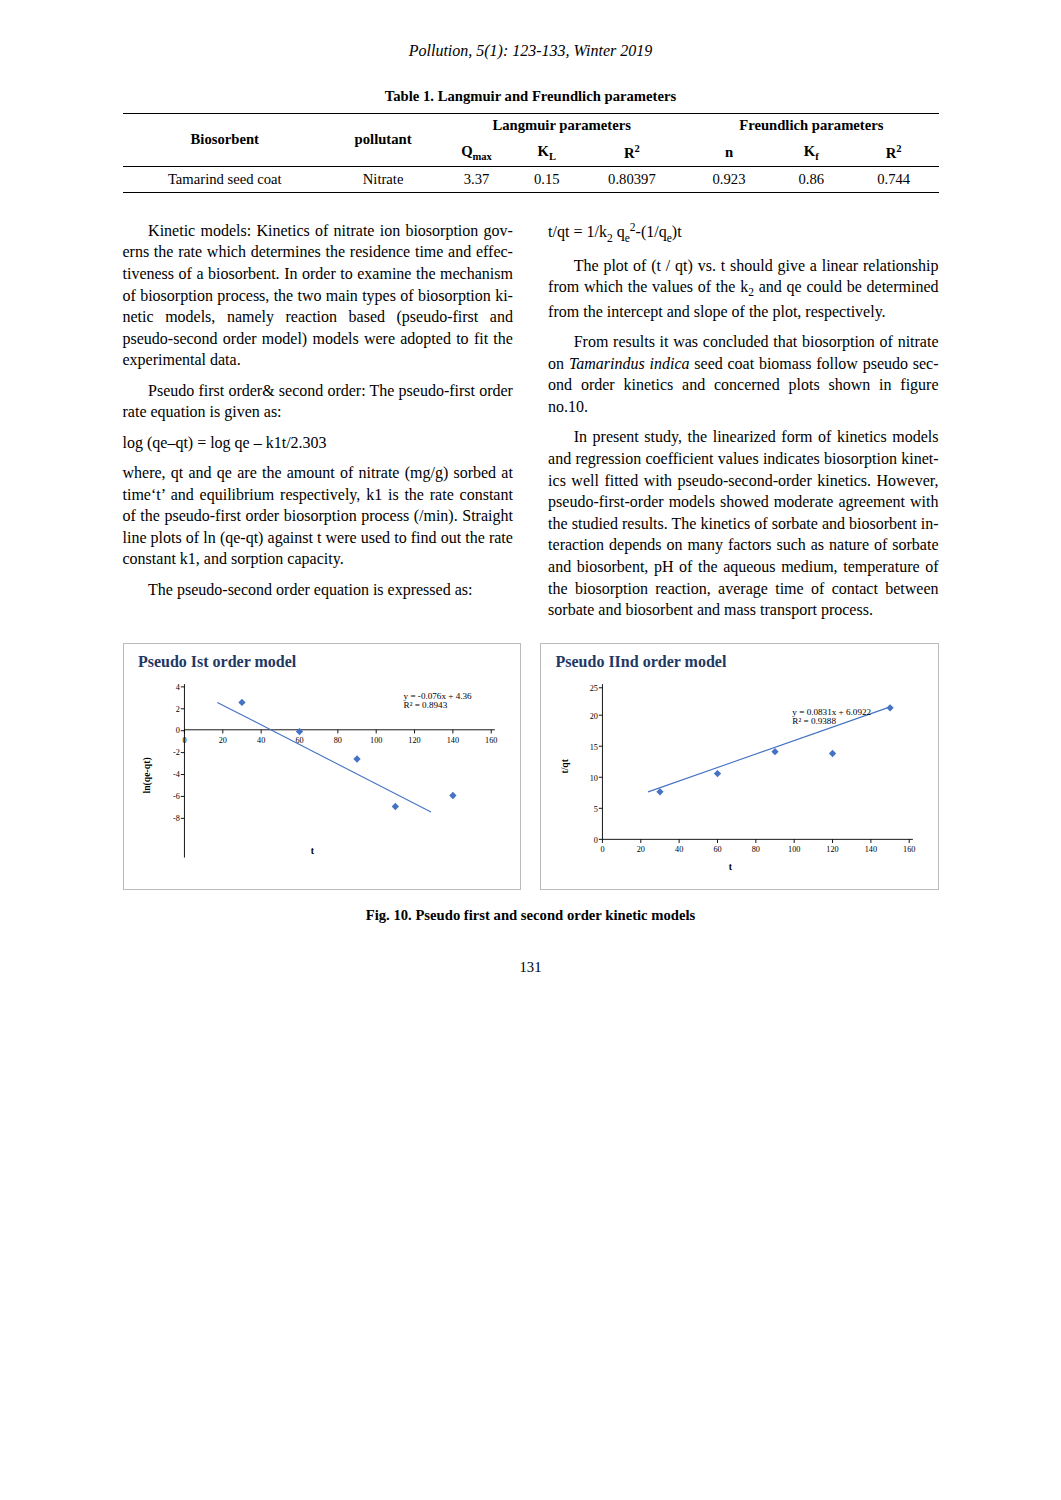Pollution, 5(1): 123-133, Winter 2019
Table 1. Langmuir and Freundlich parameters
| Biosorbent | pollutant | Langmuir parameters | Freundlich parameters |
| --- | --- | --- | --- |
| Q max | K L | R 2 | n | K f | R 2 |
| Tamarind seed coat | Nitrate | 3.37 | 0.15 | 0.80397 | 0.923 | 0.86 | 0.744 |
Kinetic models: Kinetics of nitrate ion biosorption governs the rate which determines the residence time and effectiveness of a biosorbent. In order to examine the mechanism of biosorption process, the two main types of biosorption kinetic models, namely reaction based (pseudo-first and pseudo-second order model) models were adopted to fit the experimental data.
Pseudo first order& second order: The pseudo-first order rate equation is given as:
log (qe–qt) = log qe – k1t/2.303
where, qt and qe are the amount of nitrate (mg/g) sorbed at time‘t’ and equilibrium respectively, k1 is the rate constant of the pseudo-first order biosorption process (/min). Straight line plots of ln (qe-qt) against t were used to find out the rate constant k1, and sorption capacity.
The pseudo-second order equation is expressed as:
t/qt = 1/k2 qe2-(1/qe)t
The plot of (t / qt) vs. t should give a linear relationship from which the values of the k2 and qe could be determined from the intercept and slope of the plot, respectively.
From results it was concluded that biosorption of nitrate on Tamarindus indica seed coat biomass follow pseudo second order kinetics and concerned plots shown in figure no.10.
In present study, the linearized form of kinetics models and regression coefficient values indicates biosorption kinetics well fitted with pseudo-second-order kinetics. However, pseudo-first-order models showed moderate agreement with the studied results. The kinetics of sorbate and biosorbent interaction depends on many factors such as nature of sorbate and biosorbent, pH of the aqueous medium, temperature of the biosorption reaction, average time of contact between sorbate and biosorbent and mass transport process.
Pseudo Ist order model
4 2 0 -2 -4 -6 -8 0 20 40 60 80 100 120 140 160 y = -0.076x + 4.36 R² = 0.8943 ln(qe-qt) t
Pseudo IInd order model
0 5 10 15 20 25 0 20 40 60 80 100 120 140 160 y = 0.0831x + 6.0922 R² = 0.9388 t/qt t
Fig. 10. Pseudo first and second order kinetic models
131